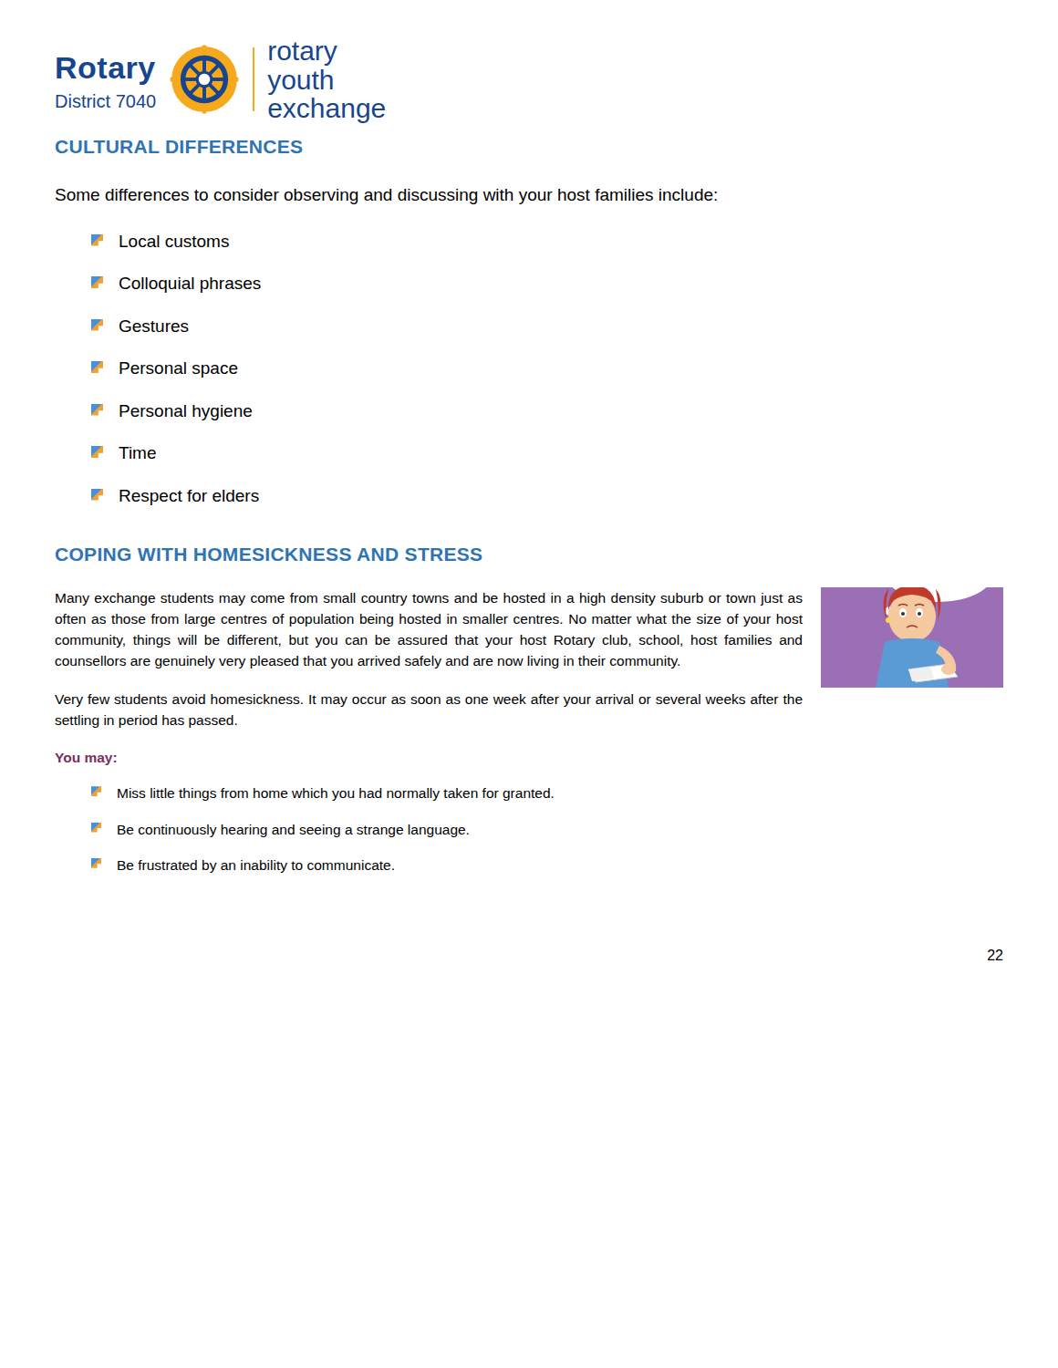Rotary
District 7040
rotary
youth
exchange
CULTURAL DIFFERENCES
Some differences to consider observing and discussing with your host families include:
Local customs
Colloquial phrases
Gestures
Personal space
Personal hygiene
Time
Respect for elders
COPING WITH HOMESICKNESS AND STRESS
✻ ✻
Many exchange students may come from small country towns and be hosted in a high density suburb or town just as often as those from large centres of population being hosted in smaller centres. No matter what the size of your host community, things will be different, but you can be assured that your host Rotary club, school, host families and counsellors are genuinely very pleased that you arrived safely and are now living in their community.
Very few students avoid homesickness. It may occur as soon as one week after your arrival or several weeks after the settling in period has passed.
You may:
Miss little things from home which you had normally taken for granted.
Be continuously hearing and seeing a strange language.
Be frustrated by an inability to communicate.
22